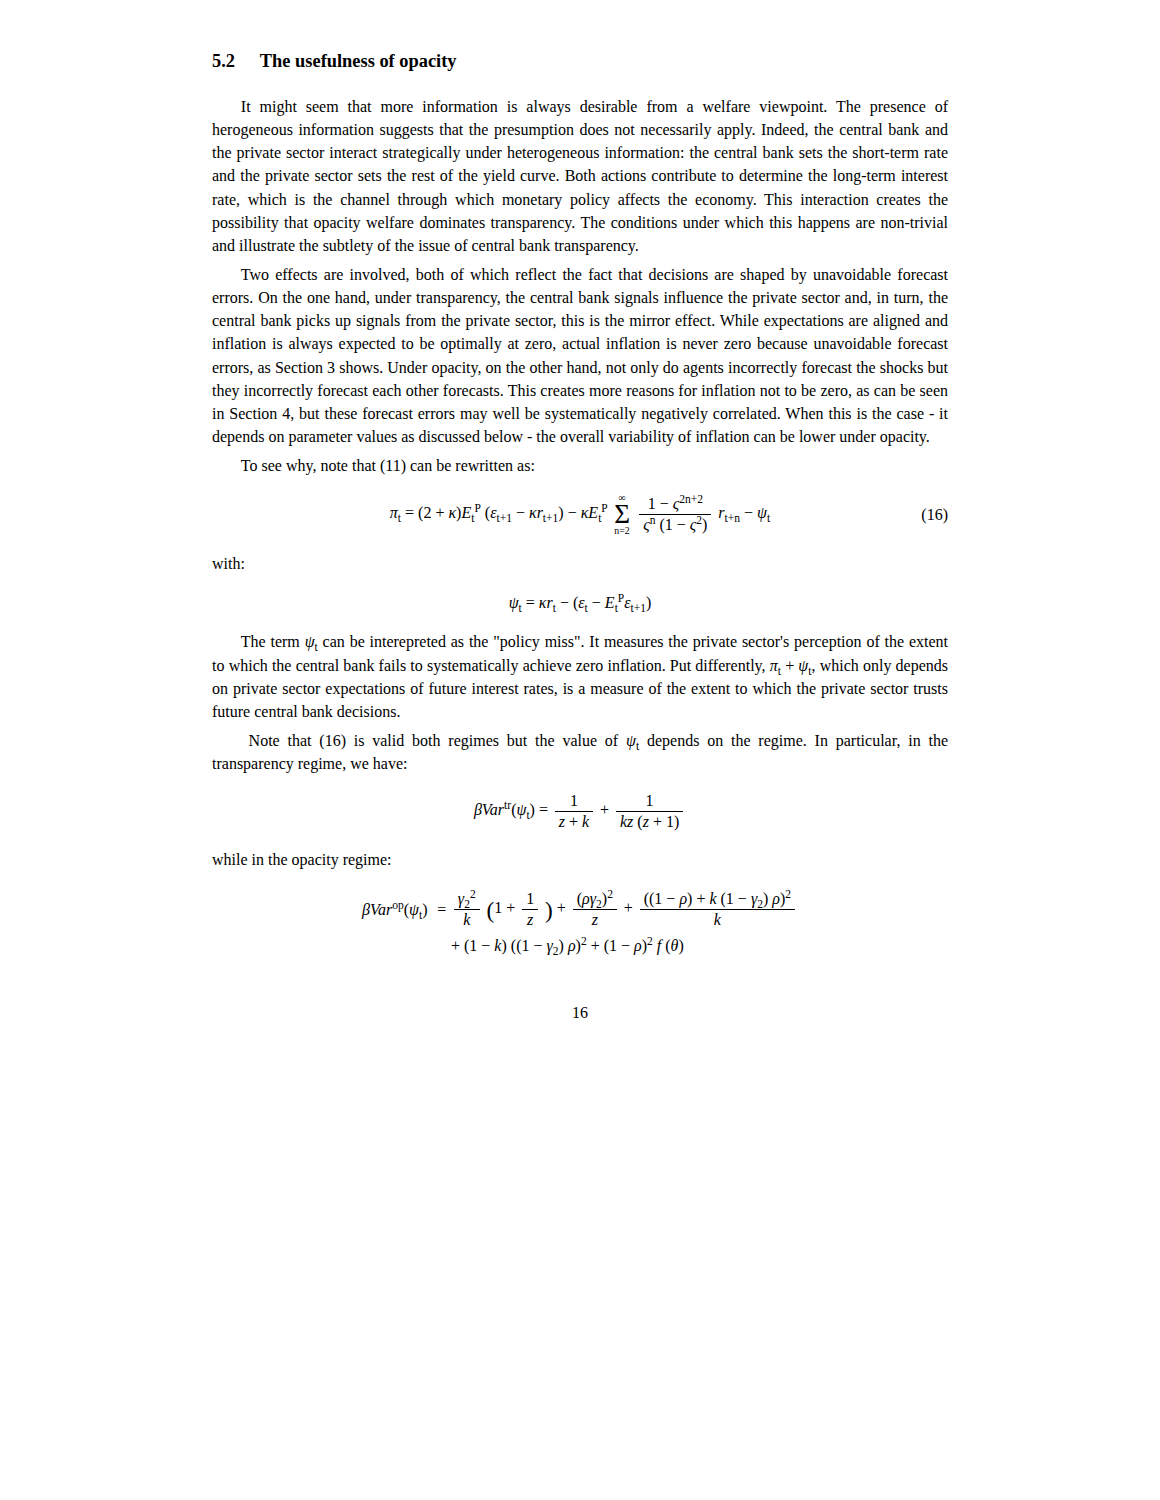5.2 The usefulness of opacity
It might seem that more information is always desirable from a welfare viewpoint. The presence of herogeneous information suggests that the presumption does not necessarily apply. Indeed, the central bank and the private sector interact strategically under heterogeneous information: the central bank sets the short-term rate and the private sector sets the rest of the yield curve. Both actions contribute to determine the long-term interest rate, which is the channel through which monetary policy affects the economy. This interaction creates the possibility that opacity welfare dominates transparency. The conditions under which this happens are non-trivial and illustrate the subtlety of the issue of central bank transparency.
Two effects are involved, both of which reflect the fact that decisions are shaped by unavoidable forecast errors. On the one hand, under transparency, the central bank signals influence the private sector and, in turn, the central bank picks up signals from the private sector, this is the mirror effect. While expectations are aligned and inflation is always expected to be optimally at zero, actual inflation is never zero because unavoidable forecast errors, as Section 3 shows. Under opacity, on the other hand, not only do agents incorrectly forecast the shocks but they incorrectly forecast each other forecasts. This creates more reasons for inflation not to be zero, as can be seen in Section 4, but these forecast errors may well be systematically negatively correlated. When this is the case - it depends on parameter values as discussed below - the overall variability of inflation can be lower under opacity.
To see why, note that (11) can be rewritten as:
πt = (2 + κ)EtP (εt+1 − κrt+1) − κEtP ∞Σn=2 1 − ς2n+2 ςn (1 − ς2) rt+n − ψt
(16)
with:
ψt = κrt − (εt − EtPεt+1)
The term ψt can be interepreted as the "policy miss". It measures the private sector's perception of the extent to which the central bank fails to systematically achieve zero inflation. Put differently, πt + ψt, which only depends on private sector expectations of future interest rates, is a measure of the extent to which the private sector trusts future central bank decisions.
Note that (16) is valid both regimes but the value of ψt depends on the regime. In particular, in the transparency regime, we have:
βVartr(ψt) = 1 z + k + 1 kz (z + 1)
while in the opacity regime:
| βVar op ( ψ t ) | = | γ 2 2 k ( 1 + 1 z ) + ( ργ 2 ) 2 z + ((1 − ρ ) + k (1 − γ 2 ) ρ ) 2 k |
| | | + (1 − k ) ((1 − γ 2 ) ρ ) 2 + (1 − ρ ) 2 f ( θ ) |
16